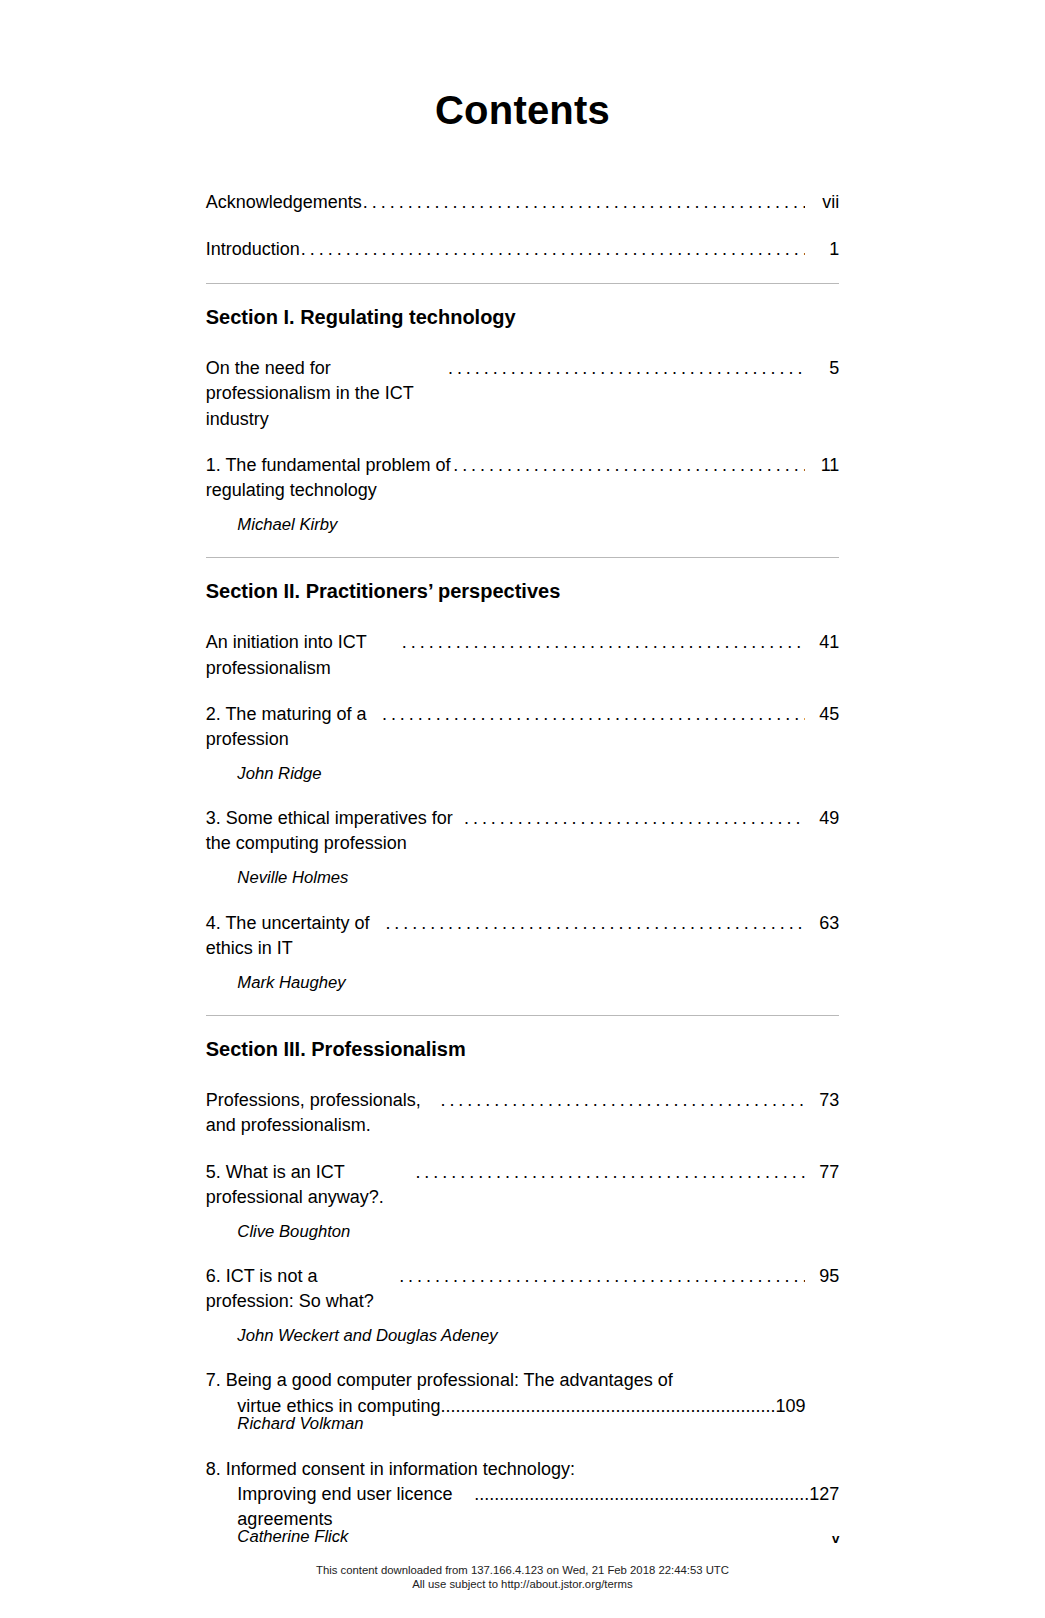Contents
Acknowledgements ................................................................... vii
Introduction ................................................................... 1
Section I. Regulating technology
On the need for professionalism in the ICT industry ................................................................... 5
1. The fundamental problem of regulating technology ................................................................... 11
Michael Kirby
Section II. Practitioners’ perspectives
An initiation into ICT professionalism ................................................................... 41
2. The maturing of a profession ................................................................... 45
John Ridge
3. Some ethical imperatives for the computing profession ................................................................... 49
Neville Holmes
4. The uncertainty of ethics in IT ................................................................... 63
Mark Haughey
Section III. Professionalism
Professions, professionals, and professionalism. ................................................................... 73
5. What is an ICT professional anyway?. ................................................................... 77
Clive Boughton
6. ICT is not a profession: So what? ................................................................... 95
John Weckert and Douglas Adeney
7. Being a good computer professional: The advantages of virtue ethics in computing ................................................................... 109
Richard Volkman
8. Informed consent in information technology: Improving end user licence agreements ................................................................... 127
Catherine Flick
v
This content downloaded from 137.166.4.123 on Wed, 21 Feb 2018 22:44:53 UTC
All use subject to http://about.jstor.org/terms